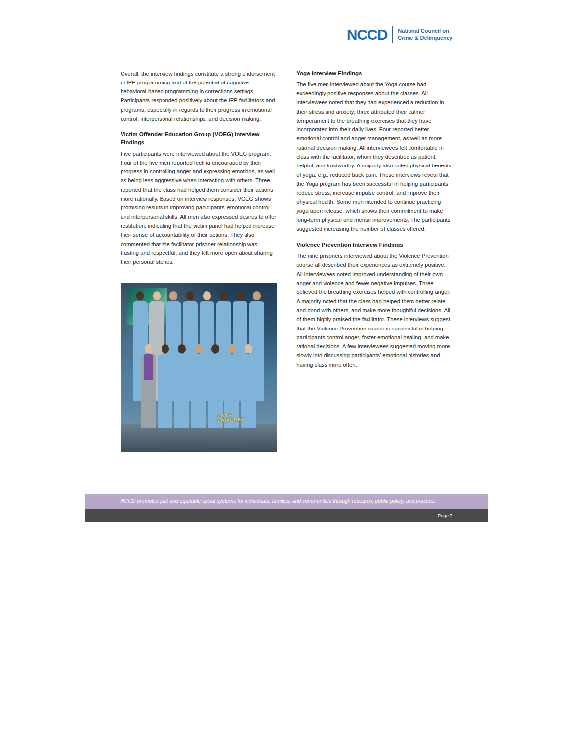NCCD
National Council on
Crime & Delinquency
Overall, the interview findings constitute a strong endorsement of IPP programming and of the potential of cognitive behavioral-based programming in corrections settings. Participants responded positively about the IPP facilitators and programs, especially in regards to their progress in emotional control, interpersonal relationships, and decision making.
Victim Offender Education Group (VOEG) Interview Findings
Five participants were interviewed about the VOEG program. Four of the five men reported feeling encouraged by their progress in controlling anger and expressing emotions, as well as being less aggressive when interacting with others. Three reported that the class had helped them consider their actions more rationally. Based on interview responses, VOEG shows promising results in improving participants’ emotional control and interpersonal skills. All men also expressed desires to offer restitution, indicating that the victim panel had helped increase their sense of accountability of their actions. They also commented that the facilitator-prisoner relationship was trusting and respectful, and they felt more open about sharing their personal stories.
CDCR
PRISONER
Yoga Interview Findings
The five men interviewed about the Yoga course had exceedingly positive responses about the classes. All interviewees noted that they had experienced a reduction in their stress and anxiety; three attributed their calmer temperament to the breathing exercises that they have incorporated into their daily lives. Four reported better emotional control and anger management, as well as more rational decision making. All interviewees felt comfortable in class with the facilitator, whom they described as patient, helpful, and trustworthy. A majority also noted physical benefits of yoga, e.g., reduced back pain. These interviews reveal that the Yoga program has been successful in helping participants reduce stress, increase impulse control, and improve their physical health. Some men intended to continue practicing yoga upon release, which shows their commitment to make long-term physical and mental improvements. The participants suggested increasing the number of classes offered.
Violence Prevention Interview Findings
The nine prisoners interviewed about the Violence Prevention course all described their experiences as extremely positive. All interviewees noted improved understanding of their own anger and violence and fewer negative impulses. Three believed the breathing exercises helped with controlling anger. A majority noted that the class had helped them better relate and bond with others, and make more thoughtful decisions. All of them highly praised the facilitator. These interviews suggest that the Violence Prevention course is successful in helping participants control anger, foster emotional healing, and make rational decisions. A few interviewees suggested moving more slowly into discussing participants’ emotional histories and having class more often.
NCCD promotes just and equitable social systems for individuals, families, and communities through research, public policy, and practice.
Page 7